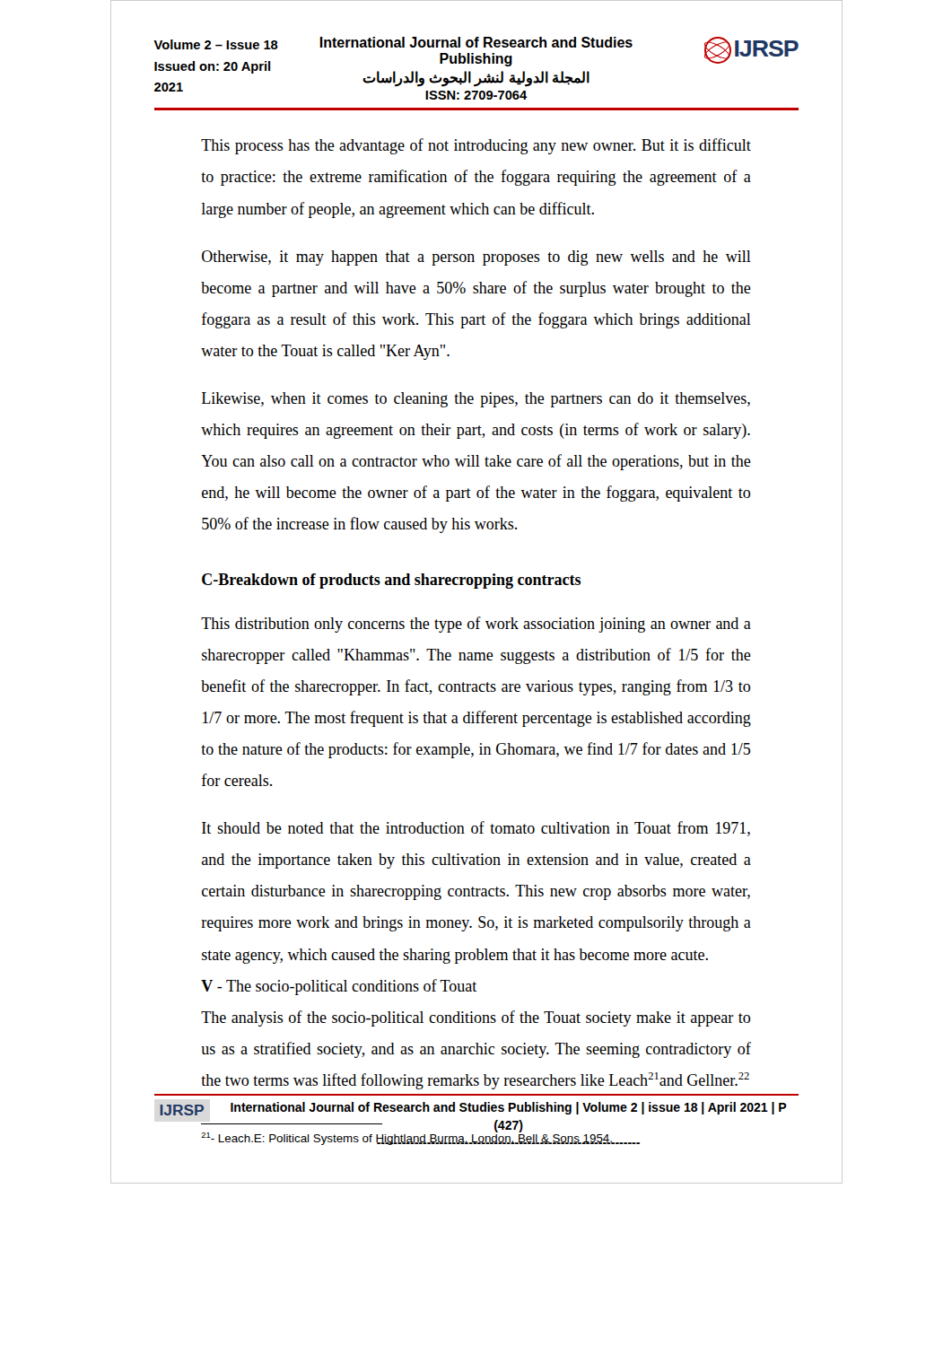Volume 2 – Issue 18
Issued on: 20 April 2021
International Journal of Research and Studies Publishing
المجلة الدولية لنشر البحوث والدراسات
ISSN: 2709-7064
IJRSP
This process has the advantage of not introducing any new owner. But it is difficult to practice: the extreme ramification of the foggara requiring the agreement of a large number of people, an agreement which can be difficult.
Otherwise, it may happen that a person proposes to dig new wells and he will become a partner and will have a 50% share of the surplus water brought to the foggara as a result of this work. This part of the foggara which brings additional water to the Touat is called "Ker Ayn".
Likewise, when it comes to cleaning the pipes, the partners can do it themselves, which requires an agreement on their part, and costs (in terms of work or salary). You can also call on a contractor who will take care of all the operations, but in the end, he will become the owner of a part of the water in the foggara, equivalent to 50% of the increase in flow caused by his works.
C-Breakdown of products and sharecropping contracts
This distribution only concerns the type of work association joining an owner and a sharecropper called "Khammas". The name suggests a distribution of 1/5 for the benefit of the sharecropper. In fact, contracts are various types, ranging from 1/3 to 1/7 or more. The most frequent is that a different percentage is established according to the nature of the products: for example, in Ghomara, we find 1/7 for dates and 1/5 for cereals.
It should be noted that the introduction of tomato cultivation in Touat from 1971, and the importance taken by this cultivation in extension and in value, created a certain disturbance in sharecropping contracts. This new crop absorbs more water, requires more work and brings in money. So, it is marketed compulsorily through a state agency, which caused the sharing problem that it has become more acute.
V - The socio-political conditions of Touat
The analysis of the socio-political conditions of the Touat society make it appear to us as a stratified society, and as an anarchic society. The seeming contradictory of the two terms was lifted following remarks by researchers like Leach21and Gellner.22
21- Leach.E: Political Systems of Hightland Burma. London, Bell & Sons 1954.
IJRSP
International Journal of Research and Studies Publishing | Volume 2 | issue 18 | April 2021 | P (427)
---------------------------------------------------------------